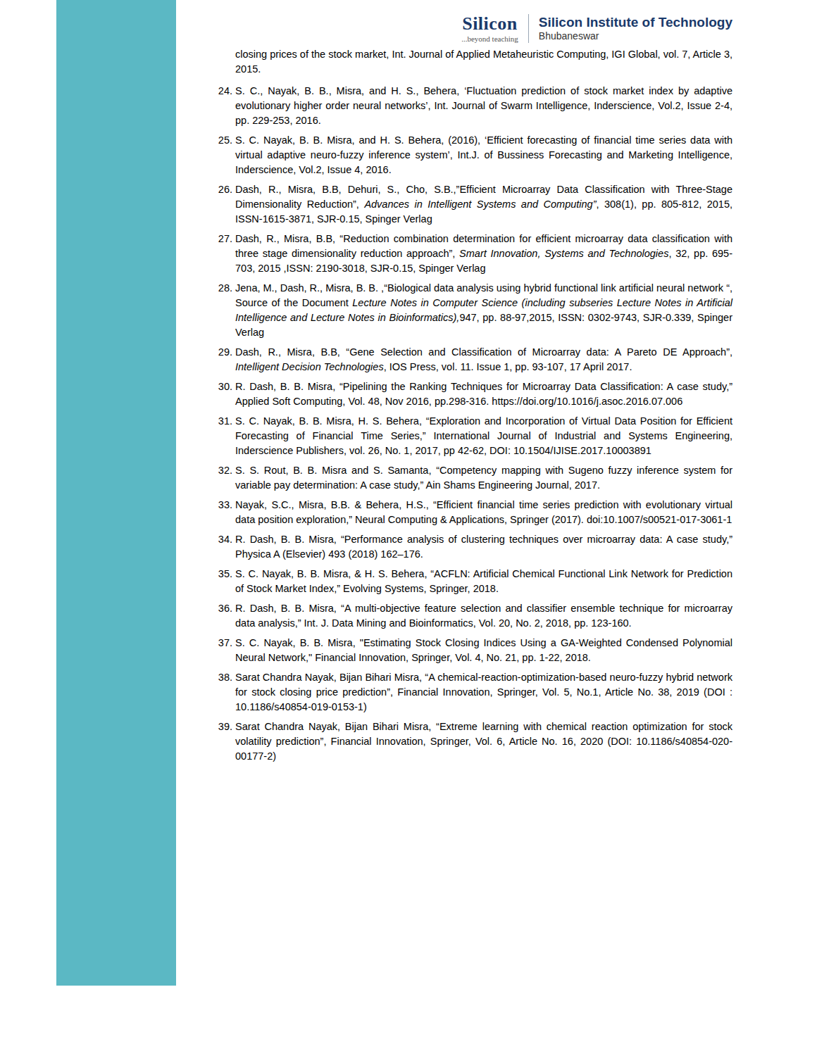Silicon
...beyond teaching
Silicon Institute of Technology
Bhubaneswar
closing prices of the stock market, Int. Journal of Applied Metaheuristic Computing, IGI Global, vol. 7, Article 3, 2015.
S. C., Nayak, B. B., Misra, and H. S., Behera, ‘Fluctuation prediction of stock market index by adaptive evolutionary higher order neural networks’, Int. Journal of Swarm Intelligence, Inderscience, Vol.2, Issue 2-4, pp. 229-253, 2016.
S. C. Nayak, B. B. Misra, and H. S. Behera, (2016), ‘Efficient forecasting of financial time series data with virtual adaptive neuro-fuzzy inference system’, Int.J. of Bussiness Forecasting and Marketing Intelligence, Inderscience, Vol.2, Issue 4, 2016.
Dash, R., Misra, B.B, Dehuri, S., Cho, S.B.,”Efficient Microarray Data Classification with Three-Stage Dimensionality Reduction”, Advances in Intelligent Systems and Computing”, 308(1), pp. 805-812, 2015, ISSN-1615-3871, SJR-0.15, Spinger Verlag
Dash, R., Misra, B.B, “Reduction combination determination for efficient microarray data classification with three stage dimensionality reduction approach”, Smart Innovation, Systems and Technologies, 32, pp. 695-703, 2015 ,ISSN: 2190-3018, SJR-0.15, Spinger Verlag
Jena, M., Dash, R., Misra, B. B. ,“Biological data analysis using hybrid functional link artificial neural network “, Source of the Document Lecture Notes in Computer Science (including subseries Lecture Notes in Artificial Intelligence and Lecture Notes in Bioinformatics), 947, pp. 88-97,2015, ISSN: 0302-9743, SJR-0.339, Spinger Verlag
Dash, R., Misra, B.B, “Gene Selection and Classification of Microarray data: A Pareto DE Approach”, Intelligent Decision Technologies, IOS Press, vol. 11. Issue 1, pp. 93-107, 17 April 2017.
R. Dash, B. B. Misra, “Pipelining the Ranking Techniques for Microarray Data Classification: A case study,” Applied Soft Computing, Vol. 48, Nov 2016, pp.298-316. https://doi.org/10.1016/j.asoc.2016.07.006
S. C. Nayak, B. B. Misra, H. S. Behera, “Exploration and Incorporation of Virtual Data Position for Efficient Forecasting of Financial Time Series,” International Journal of Industrial and Systems Engineering, Inderscience Publishers, vol. 26, No. 1, 2017, pp 42-62, DOI: 10.1504/IJISE.2017.10003891
S. S. Rout, B. B. Misra and S. Samanta, “Competency mapping with Sugeno fuzzy inference system for variable pay determination: A case study,” Ain Shams Engineering Journal, 2017.
Nayak, S.C., Misra, B.B. & Behera, H.S., “Efficient financial time series prediction with evolutionary virtual data position exploration,” Neural Computing & Applications, Springer (2017). doi:10.1007/s00521-017-3061-1
R. Dash, B. B. Misra, “Performance analysis of clustering techniques over microarray data: A case study,” Physica A (Elsevier) 493 (2018) 162–176.
S. C. Nayak, B. B. Misra, & H. S. Behera, “ACFLN: Artificial Chemical Functional Link Network for Prediction of Stock Market Index,” Evolving Systems, Springer, 2018.
R. Dash, B. B. Misra, “A multi-objective feature selection and classifier ensemble technique for microarray data analysis,” Int. J. Data Mining and Bioinformatics, Vol. 20, No. 2, 2018, pp. 123-160.
S. C. Nayak, B. B. Misra, "Estimating Stock Closing Indices Using a GA-Weighted Condensed Polynomial Neural Network," Financial Innovation, Springer, Vol. 4, No. 21, pp. 1-22, 2018.
Sarat Chandra Nayak, Bijan Bihari Misra, “A chemical-reaction-optimization-based neuro-fuzzy hybrid network for stock closing price prediction”, Financial Innovation, Springer, Vol. 5, No.1, Article No. 38, 2019 (DOI : 10.1186/s40854-019-0153-1)
Sarat Chandra Nayak, Bijan Bihari Misra, “Extreme learning with chemical reaction optimization for stock volatility prediction”, Financial Innovation, Springer, Vol. 6, Article No. 16, 2020 (DOI: 10.1186/s40854-020-00177-2)